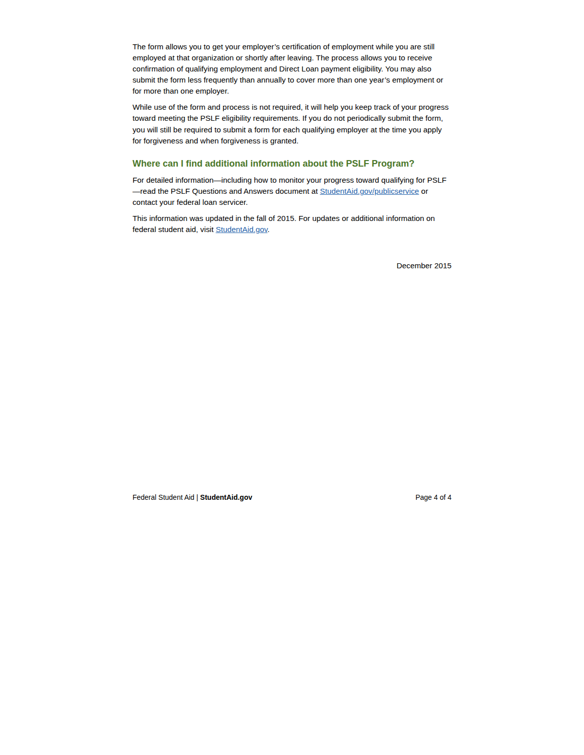The form allows you to get your employer’s certification of employment while you are still employed at that organization or shortly after leaving. The process allows you to receive confirmation of qualifying employment and Direct Loan payment eligibility. You may also submit the form less frequently than annually to cover more than one year’s employment or for more than one employer.
While use of the form and process is not required, it will help you keep track of your progress toward meeting the PSLF eligibility requirements. If you do not periodically submit the form, you will still be required to submit a form for each qualifying employer at the time you apply for forgiveness and when forgiveness is granted.
Where can I find additional information about the PSLF Program?
For detailed information—including how to monitor your progress toward qualifying for PSLF—read the PSLF Questions and Answers document at StudentAid.gov/publicservice or contact your federal loan servicer.
This information was updated in the fall of 2015. For updates or additional information on federal student aid, visit StudentAid.gov.
December 2015
Federal Student Aid | StudentAid.gov
Page 4 of 4